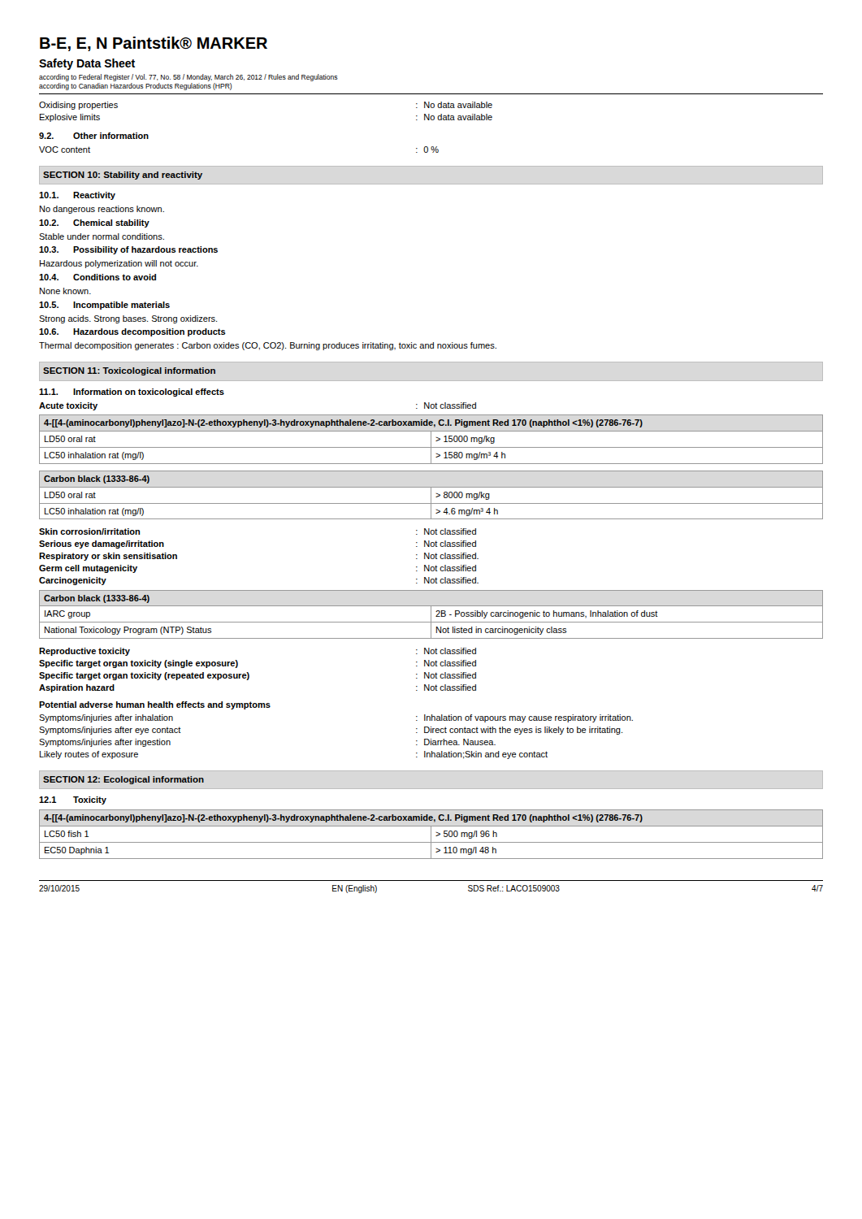B-E, E, N Paintstik® MARKER
Safety Data Sheet
according to Federal Register / Vol. 77, No. 58 / Monday, March 26, 2012 / Rules and Regulations
according to Canadian Hazardous Products Regulations (HPR)
Oxidising properties
:
No data available
Explosive limits
:
No data available
9.2. Other information
VOC content
:
0 %
SECTION 10: Stability and reactivity
10.1. Reactivity
No dangerous reactions known.
10.2. Chemical stability
Stable under normal conditions.
10.3. Possibility of hazardous reactions
Hazardous polymerization will not occur.
10.4. Conditions to avoid
None known.
10.5. Incompatible materials
Strong acids. Strong bases. Strong oxidizers.
10.6. Hazardous decomposition products
Thermal decomposition generates : Carbon oxides (CO, CO2). Burning produces irritating, toxic and noxious fumes.
SECTION 11: Toxicological information
11.1. Information on toxicological effects
Acute toxicity
:
Not classified
| 4-[[4-(aminocarbonyl)phenyl]azo]-N-(2-ethoxyphenyl)-3-hydroxynaphthalene-2-carboxamide, C.I. Pigment Red 170 (naphthol <1%) (2786-76-7) |
| LD50 oral rat | > 15000 mg/kg |
| LC50 inhalation rat (mg/l) | > 1580 mg/m³ 4 h |
| Carbon black (1333-86-4) |
| LD50 oral rat | > 8000 mg/kg |
| LC50 inhalation rat (mg/l) | > 4.6 mg/m³ 4 h |
Skin corrosion/irritation
:
Not classified
Serious eye damage/irritation
:
Not classified
Respiratory or skin sensitisation
:
Not classified.
Germ cell mutagenicity
:
Not classified
Carcinogenicity
:
Not classified.
| Carbon black (1333-86-4) |
| IARC group | 2B - Possibly carcinogenic to humans, Inhalation of dust |
| National Toxicology Program (NTP) Status | Not listed in carcinogenicity class |
Reproductive toxicity
:
Not classified
Specific target organ toxicity (single exposure)
:
Not classified
Specific target organ toxicity (repeated exposure)
:
Not classified
Aspiration hazard
:
Not classified
Potential adverse human health effects and symptoms
Symptoms/injuries after inhalation
:
Inhalation of vapours may cause respiratory irritation.
Symptoms/injuries after eye contact
:
Direct contact with the eyes is likely to be irritating.
Symptoms/injuries after ingestion
:
Diarrhea. Nausea.
Likely routes of exposure
:
Inhalation;Skin and eye contact
SECTION 12: Ecological information
12.1 Toxicity
| 4-[[4-(aminocarbonyl)phenyl]azo]-N-(2-ethoxyphenyl)-3-hydroxynaphthalene-2-carboxamide, C.I. Pigment Red 170 (naphthol <1%) (2786-76-7) |
| LC50 fish 1 | > 500 mg/l 96 h |
| EC50 Daphnia 1 | > 110 mg/l 48 h |
29/10/2015
EN (English) SDS Ref.: LACO1509003
4/7